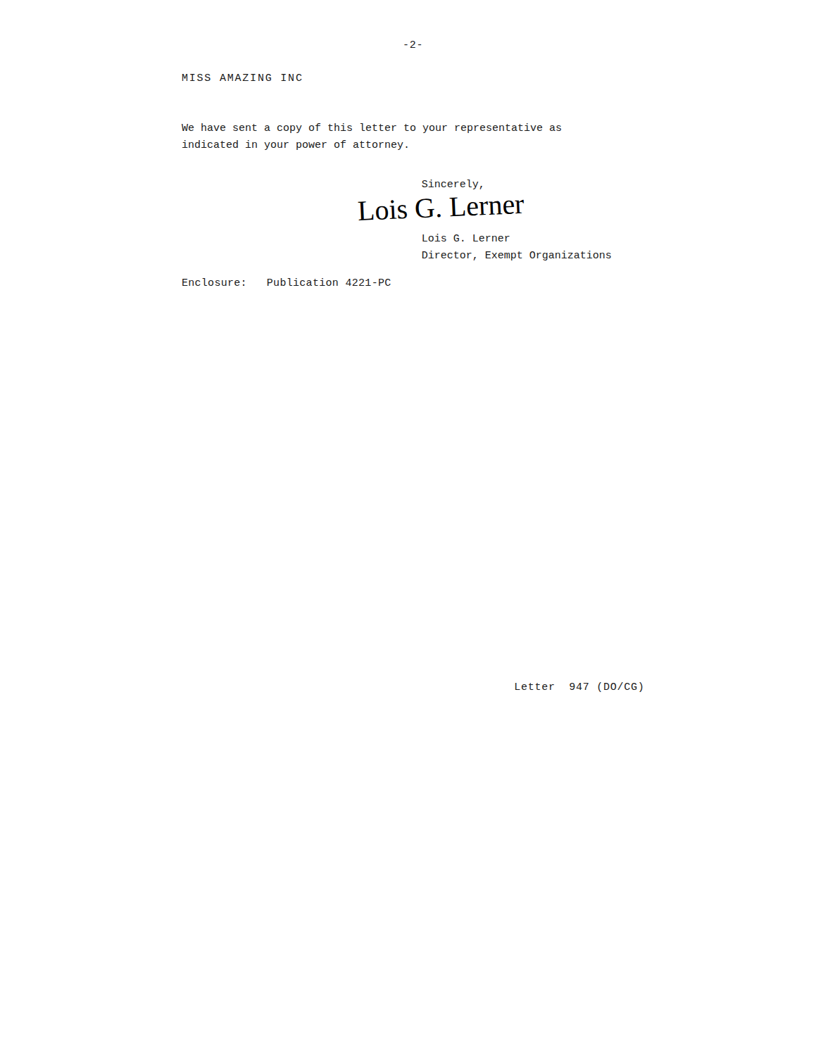-2-
MISS AMAZING INC
We have sent a copy of this letter to your representative as indicated in your power of attorney.
Sincerely,
Lois G. Lerner
Lois G. Lerner
Director, Exempt Organizations
Enclosure: Publication 4221-PC
Letter 947 (DO/CG)